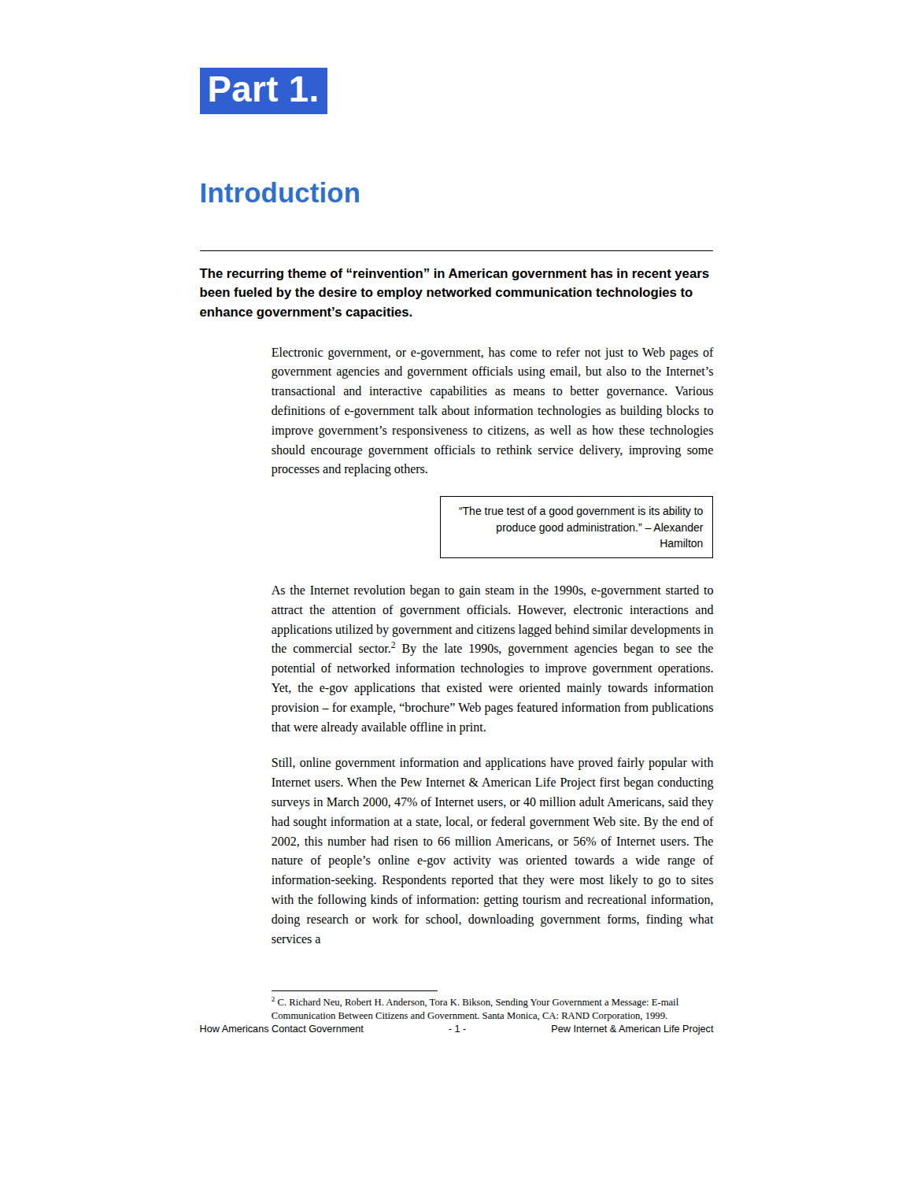Part 1.
Introduction
The recurring theme of “reinvention” in American government has in recent years been fueled by the desire to employ networked communication technologies to enhance government’s capacities.
Electronic government, or e-government, has come to refer not just to Web pages of government agencies and government officials using email, but also to the Internet’s transactional and interactive capabilities as means to better governance. Various definitions of e-government talk about information technologies as building blocks to improve government’s responsiveness to citizens, as well as how these technologies should encourage government officials to rethink service delivery, improving some processes and replacing others.
“The true test of a good government is its ability to produce good administration.” – Alexander Hamilton
As the Internet revolution began to gain steam in the 1990s, e-government started to attract the attention of government officials. However, electronic interactions and applications utilized by government and citizens lagged behind similar developments in the commercial sector.2 By the late 1990s, government agencies began to see the potential of networked information technologies to improve government operations. Yet, the e-gov applications that existed were oriented mainly towards information provision – for example, “brochure” Web pages featured information from publications that were already available offline in print.
Still, online government information and applications have proved fairly popular with Internet users. When the Pew Internet & American Life Project first began conducting surveys in March 2000, 47% of Internet users, or 40 million adult Americans, said they had sought information at a state, local, or federal government Web site. By the end of 2002, this number had risen to 66 million Americans, or 56% of Internet users. The nature of people’s online e-gov activity was oriented towards a wide range of information-seeking. Respondents reported that they were most likely to go to sites with the following kinds of information: getting tourism and recreational information, doing research or work for school, downloading government forms, finding what services a
2 C. Richard Neu, Robert H. Anderson, Tora K. Bikson, Sending Your Government a Message: E-mail Communication Between Citizens and Government. Santa Monica, CA: RAND Corporation, 1999.
How Americans Contact Government
- 1 -
Pew Internet & American Life Project